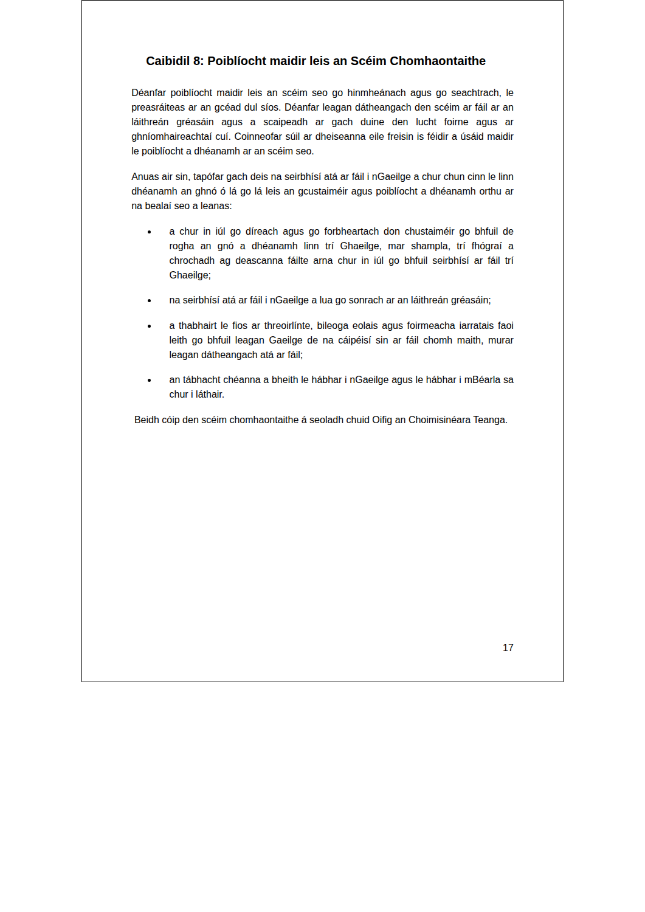Caibidil 8: Poiblíocht maidir leis an Scéim Chomhaontaithe
Déanfar poiblíocht maidir leis an scéim seo go hinmheánach agus go seachtrach, le preasráiteas ar an gcéad dul síos. Déanfar leagan dátheangach den scéim ar fáil ar an láithreán gréasáin agus a scaipeadh ar gach duine den lucht foirne agus ar ghníomhaireachtaí cuí. Coinneofar súil ar dheiseanna eile freisin is féidir a úsáid maidir le poiblíocht a dhéanamh ar an scéim seo.
Anuas air sin, tapófar gach deis na seirbhísí atá ar fáil i nGaeilge a chur chun cinn le linn dhéanamh an ghnó ó lá go lá leis an gcustaiméir agus poiblíocht a dhéanamh orthu ar na bealaí seo a leanas:
a chur in iúl go díreach agus go forbheartach don chustaiméir go bhfuil de rogha an gnó a dhéanamh linn trí Ghaeilge, mar shampla, trí fhógraí a chrochadh ag deascanna fáilte arna chur in iúl go bhfuil seirbhísí ar fáil trí Ghaeilge;
na seirbhísí atá ar fáil i nGaeilge a lua go sonrach ar an láithreán gréasáin;
a thabhairt le fios ar threoirlínte, bileoga eolais agus foirmeacha iarratais faoi leith go bhfuil leagan Gaeilge de na cáipéisí sin ar fáil chomh maith, murar leagan dátheangach atá ar fáil;
an tábhacht chéanna a bheith le hábhar i nGaeilge agus le hábhar i mBéarla sa chur i láthair.
Beidh cóip den scéim chomhaontaithe á seoladh chuid Oifig an Choimisinéara Teanga.
17